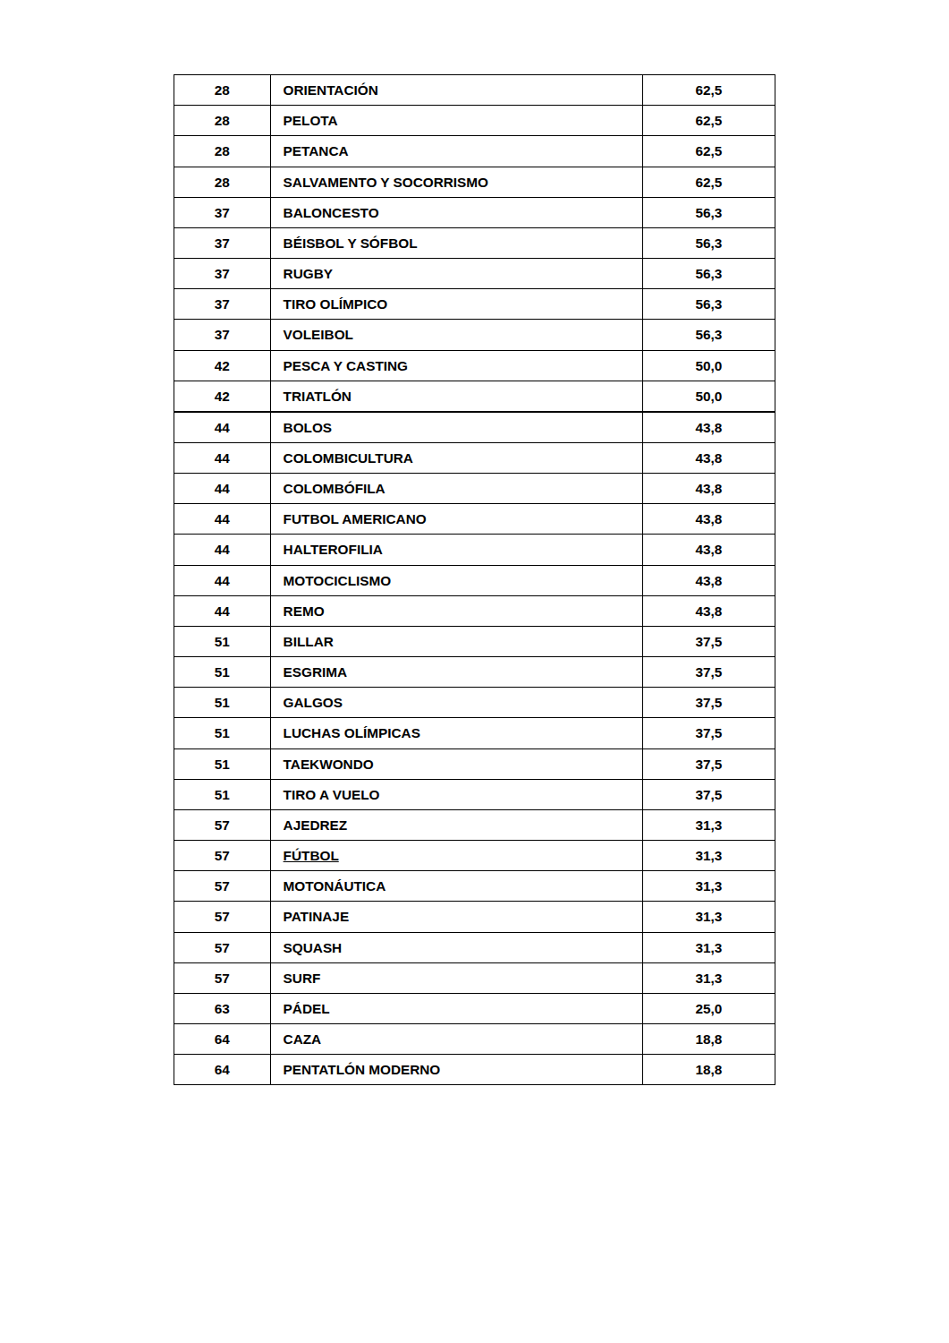| 28 | ORIENTACIÓN | 62,5 |
| 28 | PELOTA | 62,5 |
| 28 | PETANCA | 62,5 |
| 28 | SALVAMENTO Y SOCORRISMO | 62,5 |
| 37 | BALONCESTO | 56,3 |
| 37 | BÉISBOL Y SÓFBOL | 56,3 |
| 37 | RUGBY | 56,3 |
| 37 | TIRO OLÍMPICO | 56,3 |
| 37 | VOLEIBOL | 56,3 |
| 42 | PESCA Y CASTING | 50,0 |
| 42 | TRIATLÓN | 50,0 |
| 44 | BOLOS | 43,8 |
| 44 | COLOMBICULTURA | 43,8 |
| 44 | COLOMBÓFILA | 43,8 |
| 44 | FUTBOL AMERICANO | 43,8 |
| 44 | HALTEROFILIA | 43,8 |
| 44 | MOTOCICLISMO | 43,8 |
| 44 | REMO | 43,8 |
| 51 | BILLAR | 37,5 |
| 51 | ESGRIMA | 37,5 |
| 51 | GALGOS | 37,5 |
| 51 | LUCHAS OLÍMPICAS | 37,5 |
| 51 | TAEKWONDO | 37,5 |
| 51 | TIRO A VUELO | 37,5 |
| 57 | AJEDREZ | 31,3 |
| 57 | FÚTBOL | 31,3 |
| 57 | MOTONÁUTICA | 31,3 |
| 57 | PATINAJE | 31,3 |
| 57 | SQUASH | 31,3 |
| 57 | SURF | 31,3 |
| 63 | PÁDEL | 25,0 |
| 64 | CAZA | 18,8 |
| 64 | PENTATLÓN MODERNO | 18,8 |